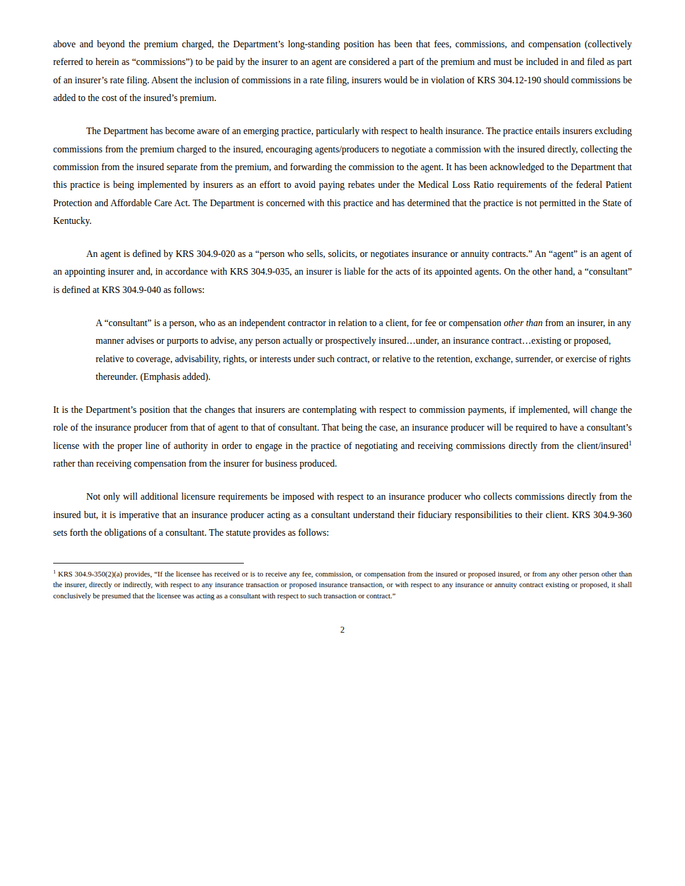above and beyond the premium charged, the Department’s long-standing position has been that fees, commissions, and compensation (collectively referred to herein as “commissions”) to be paid by the insurer to an agent are considered a part of the premium and must be included in and filed as part of an insurer’s rate filing. Absent the inclusion of commissions in a rate filing, insurers would be in violation of KRS 304.12-190 should commissions be added to the cost of the insured’s premium.
The Department has become aware of an emerging practice, particularly with respect to health insurance. The practice entails insurers excluding commissions from the premium charged to the insured, encouraging agents/producers to negotiate a commission with the insured directly, collecting the commission from the insured separate from the premium, and forwarding the commission to the agent. It has been acknowledged to the Department that this practice is being implemented by insurers as an effort to avoid paying rebates under the Medical Loss Ratio requirements of the federal Patient Protection and Affordable Care Act. The Department is concerned with this practice and has determined that the practice is not permitted in the State of Kentucky.
An agent is defined by KRS 304.9-020 as a “person who sells, solicits, or negotiates insurance or annuity contracts.” An “agent” is an agent of an appointing insurer and, in accordance with KRS 304.9-035, an insurer is liable for the acts of its appointed agents. On the other hand, a “consultant” is defined at KRS 304.9-040 as follows:
A “consultant” is a person, who as an independent contractor in relation to a client, for fee or compensation other than from an insurer, in any manner advises or purports to advise, any person actually or prospectively insured…under, an insurance contract…existing or proposed, relative to coverage, advisability, rights, or interests under such contract, or relative to the retention, exchange, surrender, or exercise of rights thereunder. (Emphasis added).
It is the Department’s position that the changes that insurers are contemplating with respect to commission payments, if implemented, will change the role of the insurance producer from that of agent to that of consultant. That being the case, an insurance producer will be required to have a consultant’s license with the proper line of authority in order to engage in the practice of negotiating and receiving commissions directly from the client/insured1 rather than receiving compensation from the insurer for business produced.
Not only will additional licensure requirements be imposed with respect to an insurance producer who collects commissions directly from the insured but, it is imperative that an insurance producer acting as a consultant understand their fiduciary responsibilities to their client. KRS 304.9-360 sets forth the obligations of a consultant. The statute provides as follows:
1 KRS 304.9-350(2)(a) provides, “If the licensee has received or is to receive any fee, commission, or compensation from the insured or proposed insured, or from any other person other than the insurer, directly or indirectly, with respect to any insurance transaction or proposed insurance transaction, or with respect to any insurance or annuity contract existing or proposed, it shall conclusively be presumed that the licensee was acting as a consultant with respect to such transaction or contract.”
2